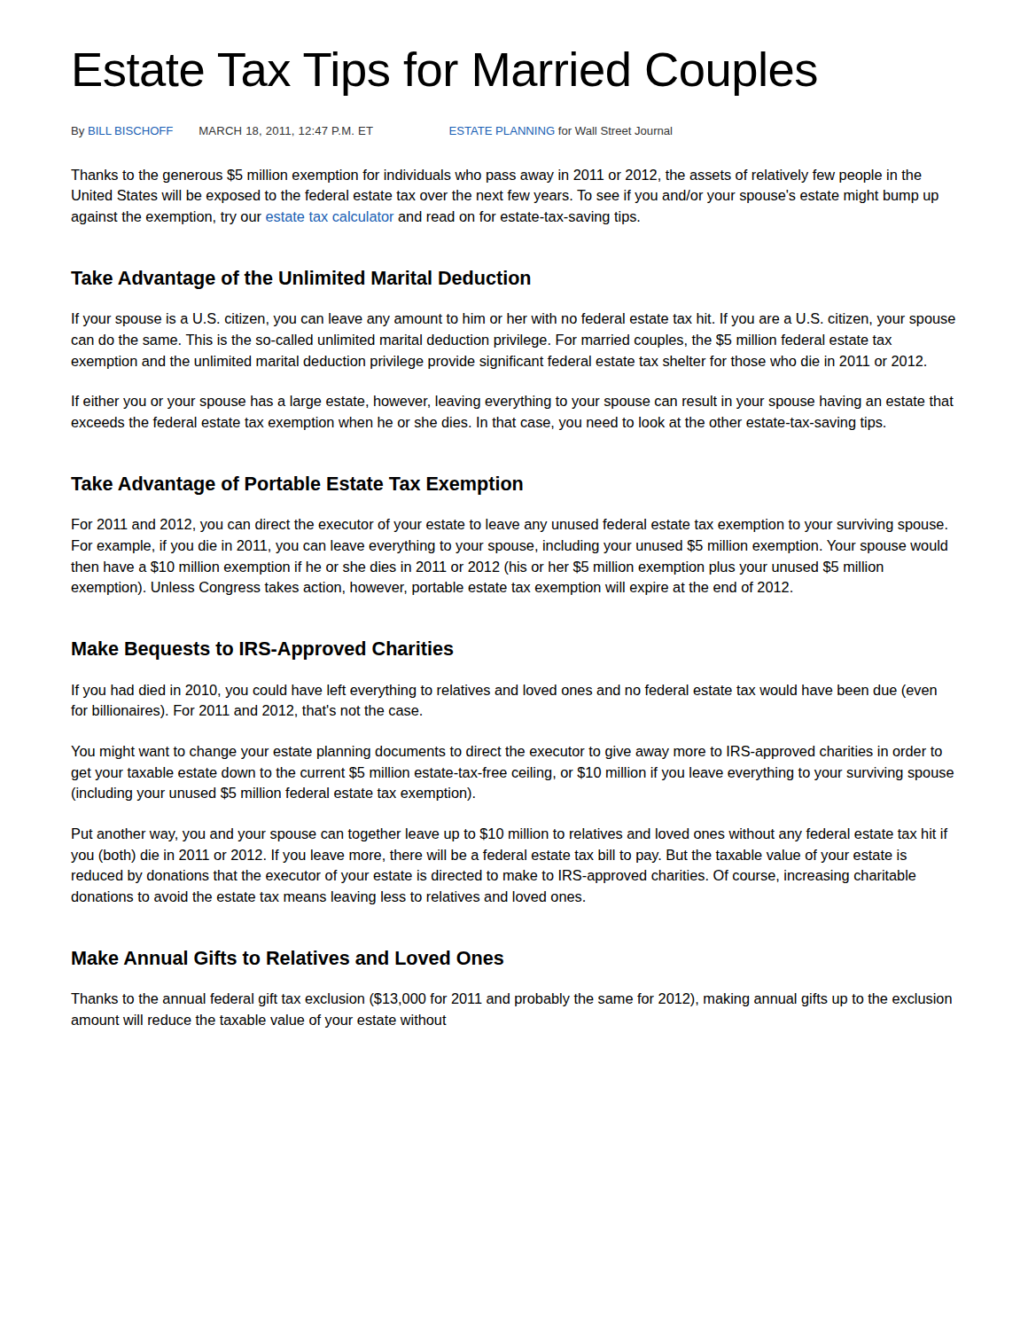Estate Tax Tips for Married Couples
By BILL BISCHOFF MARCH 18, 2011, 12:47 P.M. ET ESTATE PLANNING for Wall Street Journal
Thanks to the generous $5 million exemption for individuals who pass away in 2011 or 2012, the assets of relatively few people in the United States will be exposed to the federal estate tax over the next few years. To see if you and/or your spouse's estate might bump up against the exemption, try our estate tax calculator and read on for estate-tax-saving tips.
Take Advantage of the Unlimited Marital Deduction
If your spouse is a U.S. citizen, you can leave any amount to him or her with no federal estate tax hit. If you are a U.S. citizen, your spouse can do the same. This is the so-called unlimited marital deduction privilege. For married couples, the $5 million federal estate tax exemption and the unlimited marital deduction privilege provide significant federal estate tax shelter for those who die in 2011 or 2012.
If either you or your spouse has a large estate, however, leaving everything to your spouse can result in your spouse having an estate that exceeds the federal estate tax exemption when he or she dies. In that case, you need to look at the other estate-tax-saving tips.
Take Advantage of Portable Estate Tax Exemption
For 2011 and 2012, you can direct the executor of your estate to leave any unused federal estate tax exemption to your surviving spouse. For example, if you die in 2011, you can leave everything to your spouse, including your unused $5 million exemption. Your spouse would then have a $10 million exemption if he or she dies in 2011 or 2012 (his or her $5 million exemption plus your unused $5 million exemption). Unless Congress takes action, however, portable estate tax exemption will expire at the end of 2012.
Make Bequests to IRS-Approved Charities
If you had died in 2010, you could have left everything to relatives and loved ones and no federal estate tax would have been due (even for billionaires). For 2011 and 2012, that's not the case.
You might want to change your estate planning documents to direct the executor to give away more to IRS-approved charities in order to get your taxable estate down to the current $5 million estate-tax-free ceiling, or $10 million if you leave everything to your surviving spouse (including your unused $5 million federal estate tax exemption).
Put another way, you and your spouse can together leave up to $10 million to relatives and loved ones without any federal estate tax hit if you (both) die in 2011 or 2012. If you leave more, there will be a federal estate tax bill to pay. But the taxable value of your estate is reduced by donations that the executor of your estate is directed to make to IRS-approved charities. Of course, increasing charitable donations to avoid the estate tax means leaving less to relatives and loved ones.
Make Annual Gifts to Relatives and Loved Ones
Thanks to the annual federal gift tax exclusion ($13,000 for 2011 and probably the same for 2012), making annual gifts up to the exclusion amount will reduce the taxable value of your estate without